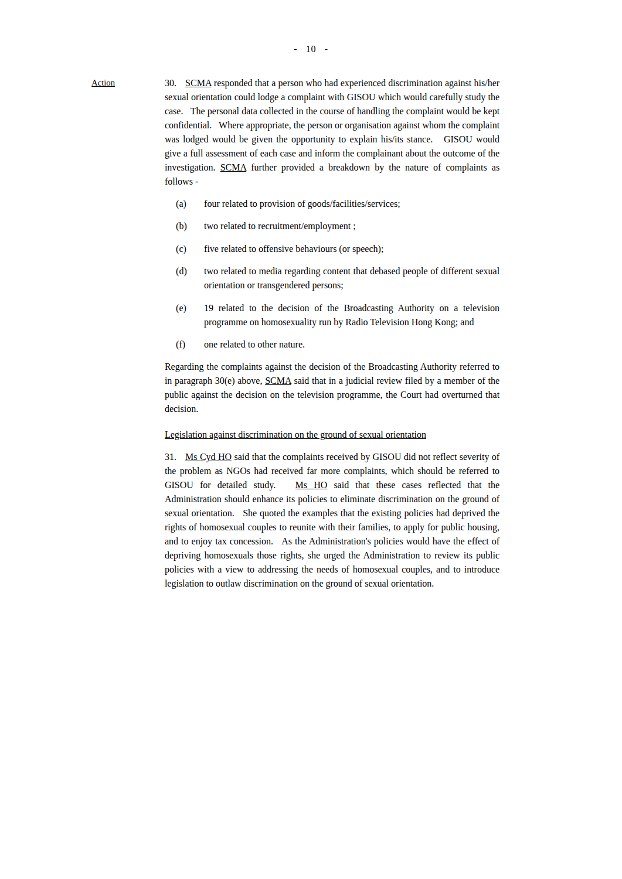- 10 -
Action
30. SCMA responded that a person who had experienced discrimination against his/her sexual orientation could lodge a complaint with GISOU which would carefully study the case. The personal data collected in the course of handling the complaint would be kept confidential. Where appropriate, the person or organisation against whom the complaint was lodged would be given the opportunity to explain his/its stance. GISOU would give a full assessment of each case and inform the complainant about the outcome of the investigation. SCMA further provided a breakdown by the nature of complaints as follows -
(a) four related to provision of goods/facilities/services;
(b) two related to recruitment/employment ;
(c) five related to offensive behaviours (or speech);
(d) two related to media regarding content that debased people of different sexual orientation or transgendered persons;
(e) 19 related to the decision of the Broadcasting Authority on a television programme on homosexuality run by Radio Television Hong Kong; and
(f) one related to other nature.
Regarding the complaints against the decision of the Broadcasting Authority referred to in paragraph 30(e) above, SCMA said that in a judicial review filed by a member of the public against the decision on the television programme, the Court had overturned that decision.
Legislation against discrimination on the ground of sexual orientation
31. Ms Cyd HO said that the complaints received by GISOU did not reflect severity of the problem as NGOs had received far more complaints, which should be referred to GISOU for detailed study. Ms HO said that these cases reflected that the Administration should enhance its policies to eliminate discrimination on the ground of sexual orientation. She quoted the examples that the existing policies had deprived the rights of homosexual couples to reunite with their families, to apply for public housing, and to enjoy tax concession. As the Administration's policies would have the effect of depriving homosexuals those rights, she urged the Administration to review its public policies with a view to addressing the needs of homosexual couples, and to introduce legislation to outlaw discrimination on the ground of sexual orientation.